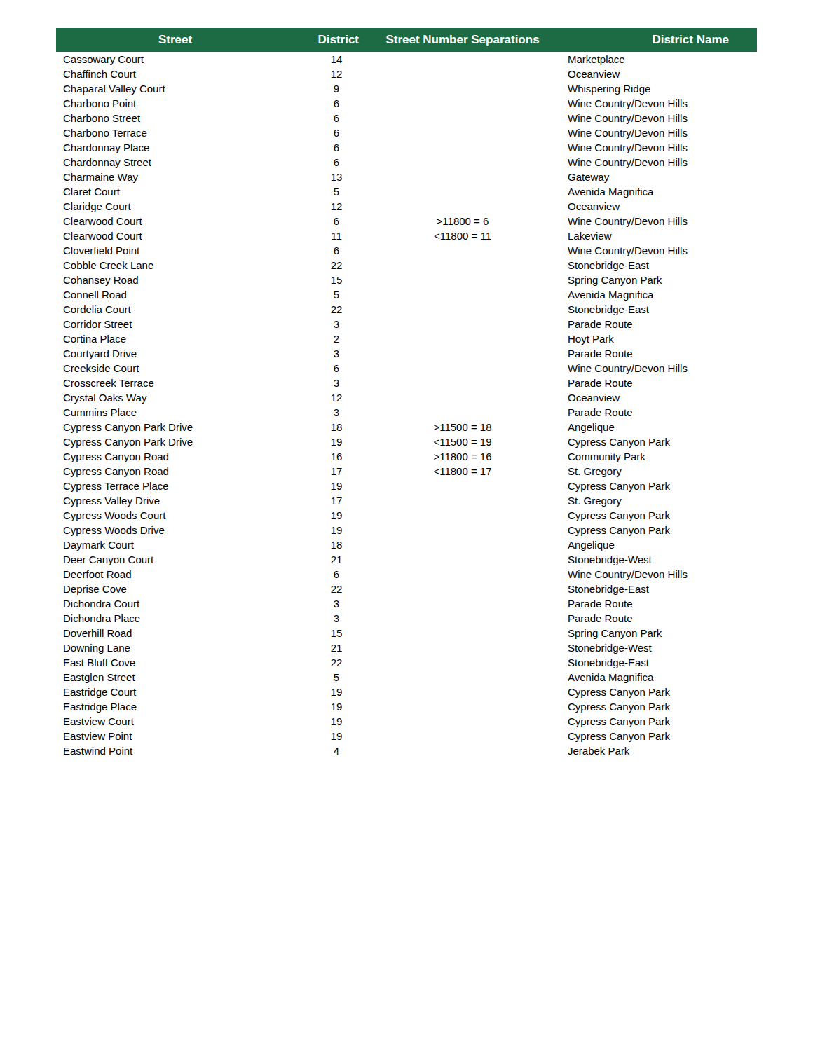| Street | District | Street Number Separations | District Name |
| --- | --- | --- | --- |
| Cassowary Court | 14 | | Marketplace |
| Chaffinch Court | 12 | | Oceanview |
| Chaparal Valley Court | 9 | | Whispering Ridge |
| Charbono Point | 6 | | Wine Country/Devon Hills |
| Charbono Street | 6 | | Wine Country/Devon Hills |
| Charbono Terrace | 6 | | Wine Country/Devon Hills |
| Chardonnay Place | 6 | | Wine Country/Devon Hills |
| Chardonnay Street | 6 | | Wine Country/Devon Hills |
| Charmaine Way | 13 | | Gateway |
| Claret Court | 5 | | Avenida Magnifica |
| Claridge Court | 12 | | Oceanview |
| Clearwood Court | 6 | >11800 = 6 | Wine Country/Devon Hills |
| Clearwood Court | 11 | <11800 = 11 | Lakeview |
| Cloverfield Point | 6 | | Wine Country/Devon Hills |
| Cobble Creek Lane | 22 | | Stonebridge-East |
| Cohansey Road | 15 | | Spring Canyon Park |
| Connell Road | 5 | | Avenida Magnifica |
| Cordelia Court | 22 | | Stonebridge-East |
| Corridor Street | 3 | | Parade Route |
| Cortina Place | 2 | | Hoyt Park |
| Courtyard Drive | 3 | | Parade Route |
| Creekside Court | 6 | | Wine Country/Devon Hills |
| Crosscreek Terrace | 3 | | Parade Route |
| Crystal Oaks Way | 12 | | Oceanview |
| Cummins Place | 3 | | Parade Route |
| Cypress Canyon Park Drive | 18 | >11500 = 18 | Angelique |
| Cypress Canyon Park Drive | 19 | <11500 = 19 | Cypress Canyon Park |
| Cypress Canyon Road | 16 | >11800 = 16 | Community Park |
| Cypress Canyon Road | 17 | <11800 = 17 | St. Gregory |
| Cypress Terrace Place | 19 | | Cypress Canyon Park |
| Cypress Valley Drive | 17 | | St. Gregory |
| Cypress Woods Court | 19 | | Cypress Canyon Park |
| Cypress Woods Drive | 19 | | Cypress Canyon Park |
| Daymark Court | 18 | | Angelique |
| Deer Canyon Court | 21 | | Stonebridge-West |
| Deerfoot Road | 6 | | Wine Country/Devon Hills |
| Deprise Cove | 22 | | Stonebridge-East |
| Dichondra Court | 3 | | Parade Route |
| Dichondra Place | 3 | | Parade Route |
| Doverhill Road | 15 | | Spring Canyon Park |
| Downing Lane | 21 | | Stonebridge-West |
| East Bluff Cove | 22 | | Stonebridge-East |
| Eastglen Street | 5 | | Avenida Magnifica |
| Eastridge Court | 19 | | Cypress Canyon Park |
| Eastridge Place | 19 | | Cypress Canyon Park |
| Eastview Court | 19 | | Cypress Canyon Park |
| Eastview Point | 19 | | Cypress Canyon Park |
| Eastwind Point | 4 | | Jerabek Park |